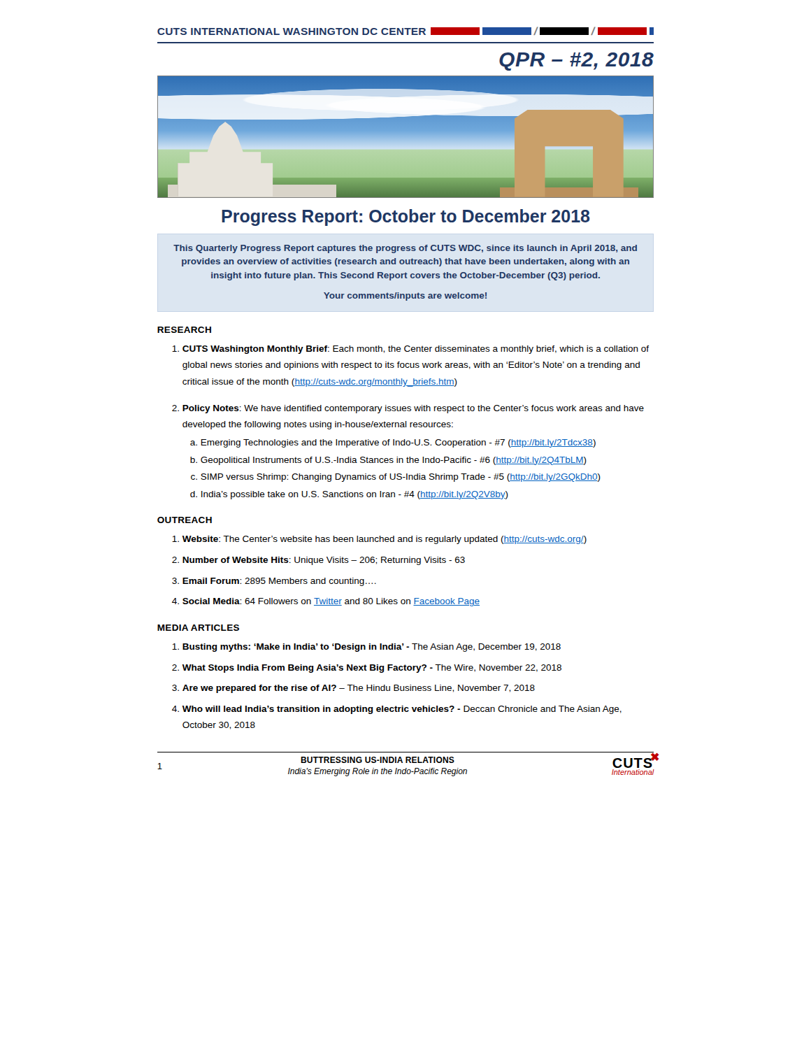CUTS INTERNATIONAL WASHINGTON DC CENTER
/
/
QPR – #2, 2018
Progress Report: October to December 2018
This Quarterly Progress Report captures the progress of CUTS WDC, since its launch in April 2018, and provides an overview of activities (research and outreach) that have been undertaken, along with an insight into future plan. This Second Report covers the October-December (Q3) period. Your comments/inputs are welcome!
RESEARCH
CUTS Washington Monthly Brief: Each month, the Center disseminates a monthly brief, which is a collation of global news stories and opinions with respect to its focus work areas, with an ‘Editor’s Note’ on a trending and critical issue of the month (http://cuts-wdc.org/monthly_briefs.htm)
Policy Notes: We have identified contemporary issues with respect to the Center’s focus work areas and have developed the following notes using in-house/external resources:
Emerging Technologies and the Imperative of Indo-U.S. Cooperation - #7 (http://bit.ly/2Tdcx38)
Geopolitical Instruments of U.S.-India Stances in the Indo-Pacific - #6 (http://bit.ly/2Q4TbLM)
SIMP versus Shrimp: Changing Dynamics of US-India Shrimp Trade - #5 (http://bit.ly/2GQkDh0)
India’s possible take on U.S. Sanctions on Iran - #4 (http://bit.ly/2Q2V8by)
OUTREACH
Website: The Center’s website has been launched and is regularly updated (http://cuts-wdc.org/)
Number of Website Hits: Unique Visits – 206; Returning Visits - 63
Email Forum: 2895 Members and counting….
Social Media: 64 Followers on Twitter and 80 Likes on Facebook Page
MEDIA ARTICLES
Busting myths: ‘Make in India’ to ‘Design in India’ - The Asian Age, December 19, 2018
What Stops India From Being Asia’s Next Big Factory? - The Wire, November 22, 2018
Are we prepared for the rise of AI? – The Hindu Business Line, November 7, 2018
Who will lead India’s transition in adopting electric vehicles? - Deccan Chronicle and The Asian Age, October 30, 2018
1
BUTTRESSING US-INDIA RELATIONS
India's Emerging Role in the Indo-Pacific Region
CUTS✖ International